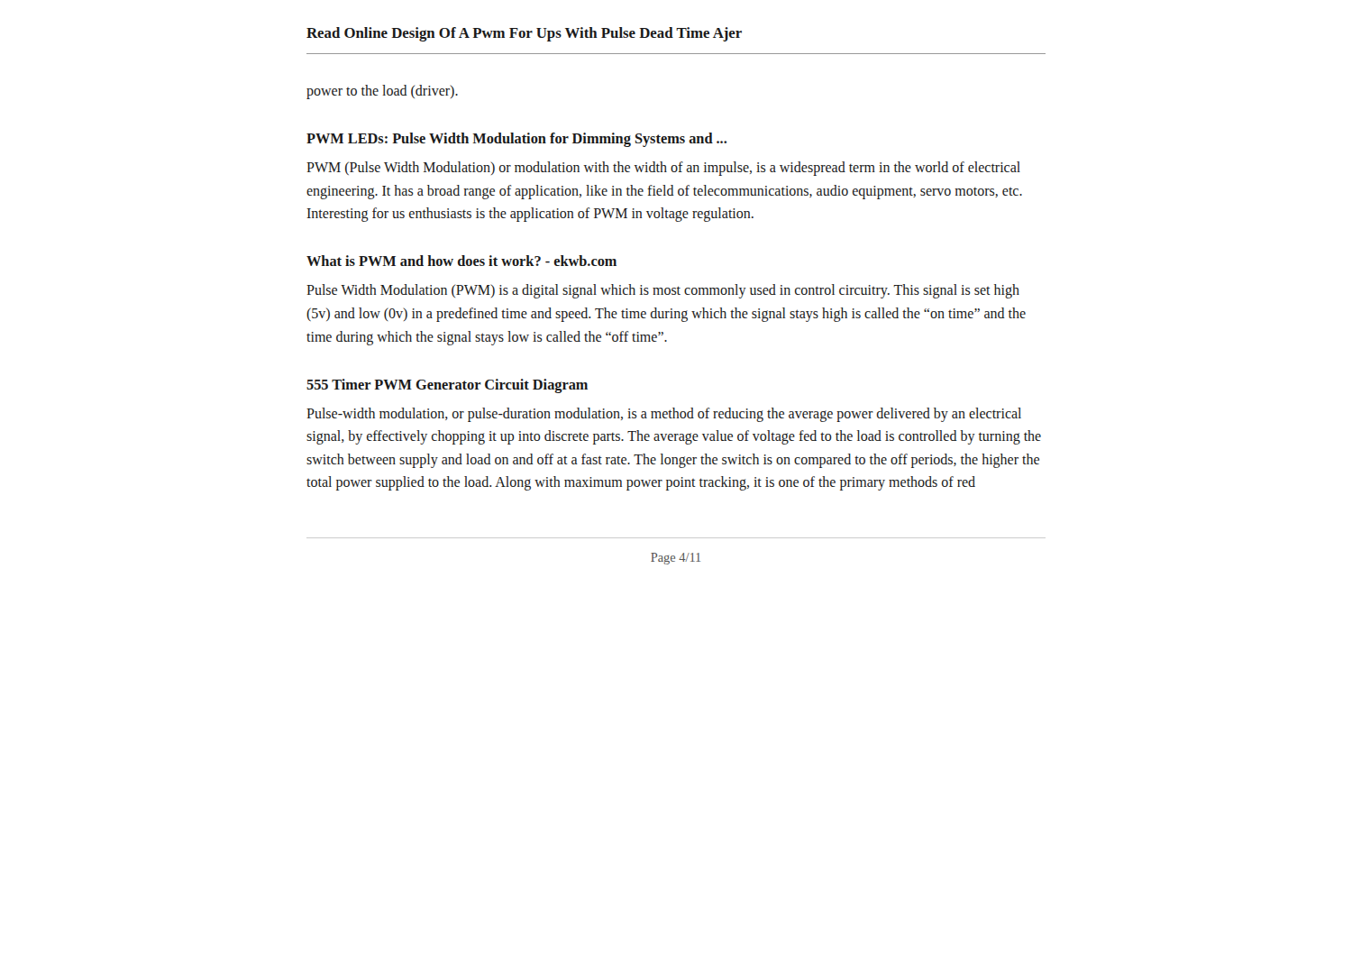Read Online Design Of A Pwm For Ups With Pulse Dead Time Ajer
power to the load (driver).
PWM LEDs: Pulse Width Modulation for Dimming Systems and ...
PWM (Pulse Width Modulation) or modulation with the width of an impulse, is a widespread term in the world of electrical engineering. It has a broad range of application, like in the field of telecommunications, audio equipment, servo motors, etc. Interesting for us enthusiasts is the application of PWM in voltage regulation.
What is PWM and how does it work? - ekwb.com
Pulse Width Modulation (PWM) is a digital signal which is most commonly used in control circuitry. This signal is set high (5v) and low (0v) in a predefined time and speed. The time during which the signal stays high is called the “on time” and the time during which the signal stays low is called the “off time”.
555 Timer PWM Generator Circuit Diagram
Pulse-width modulation, or pulse-duration modulation, is a method of reducing the average power delivered by an electrical signal, by effectively chopping it up into discrete parts. The average value of voltage fed to the load is controlled by turning the switch between supply and load on and off at a fast rate. The longer the switch is on compared to the off periods, the higher the total power supplied to the load. Along with maximum power point tracking, it is one of the primary methods of red
Page 4/11